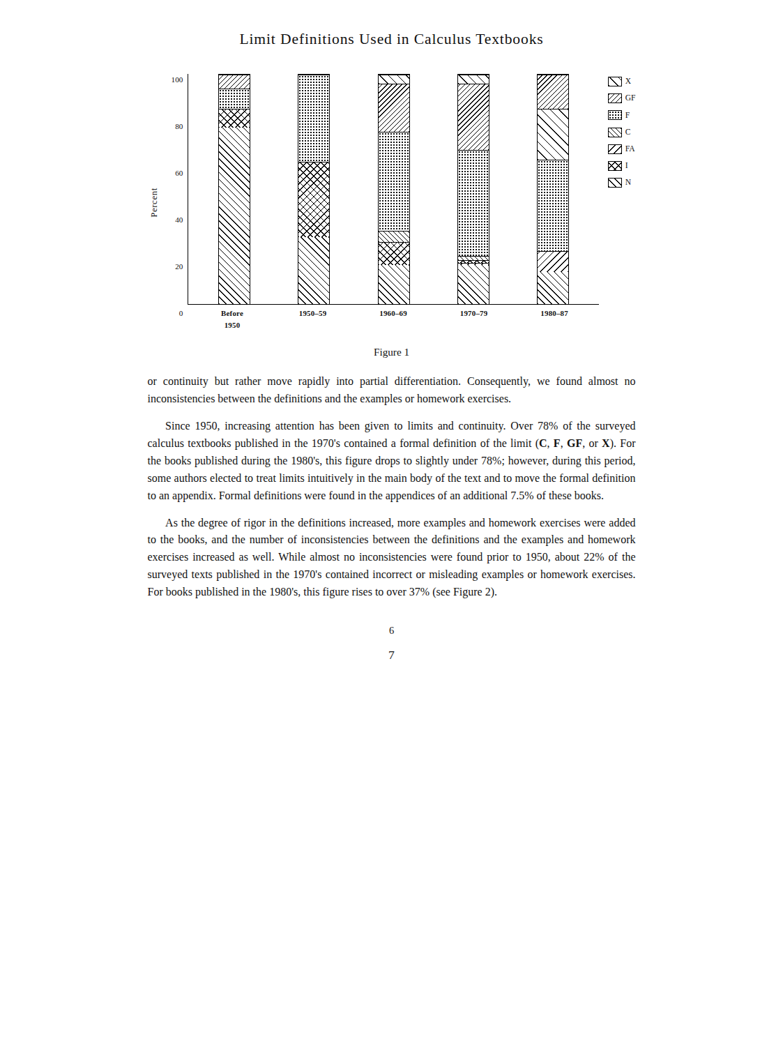Limit Definitions Used in Calculus Textbooks
Percent
100 80 60 40 20 0
Before 1950 1950–59 1960–69 1970–79 1980–87
X
GF
F
C
FA
I
N
Figure 1
or continuity but rather move rapidly into partial differentiation. Consequently, we found almost no inconsistencies between the definitions and the examples or homework exercises.
Since 1950, increasing attention has been given to limits and continuity. Over 78% of the surveyed calculus textbooks published in the 1970's contained a formal definition of the limit (C, F, GF, or X). For the books published during the 1980's, this figure drops to slightly under 78%; however, during this period, some authors elected to treat limits intuitively in the main body of the text and to move the formal definition to an appendix. Formal definitions were found in the appendices of an additional 7.5% of these books.
As the degree of rigor in the definitions increased, more examples and homework exercises were added to the books, and the number of inconsistencies between the definitions and the examples and homework exercises increased as well. While almost no inconsistencies were found prior to 1950, about 22% of the surveyed texts published in the 1970's contained incorrect or misleading examples or homework exercises. For books published in the 1980's, this figure rises to over 37% (see Figure 2).
6
7